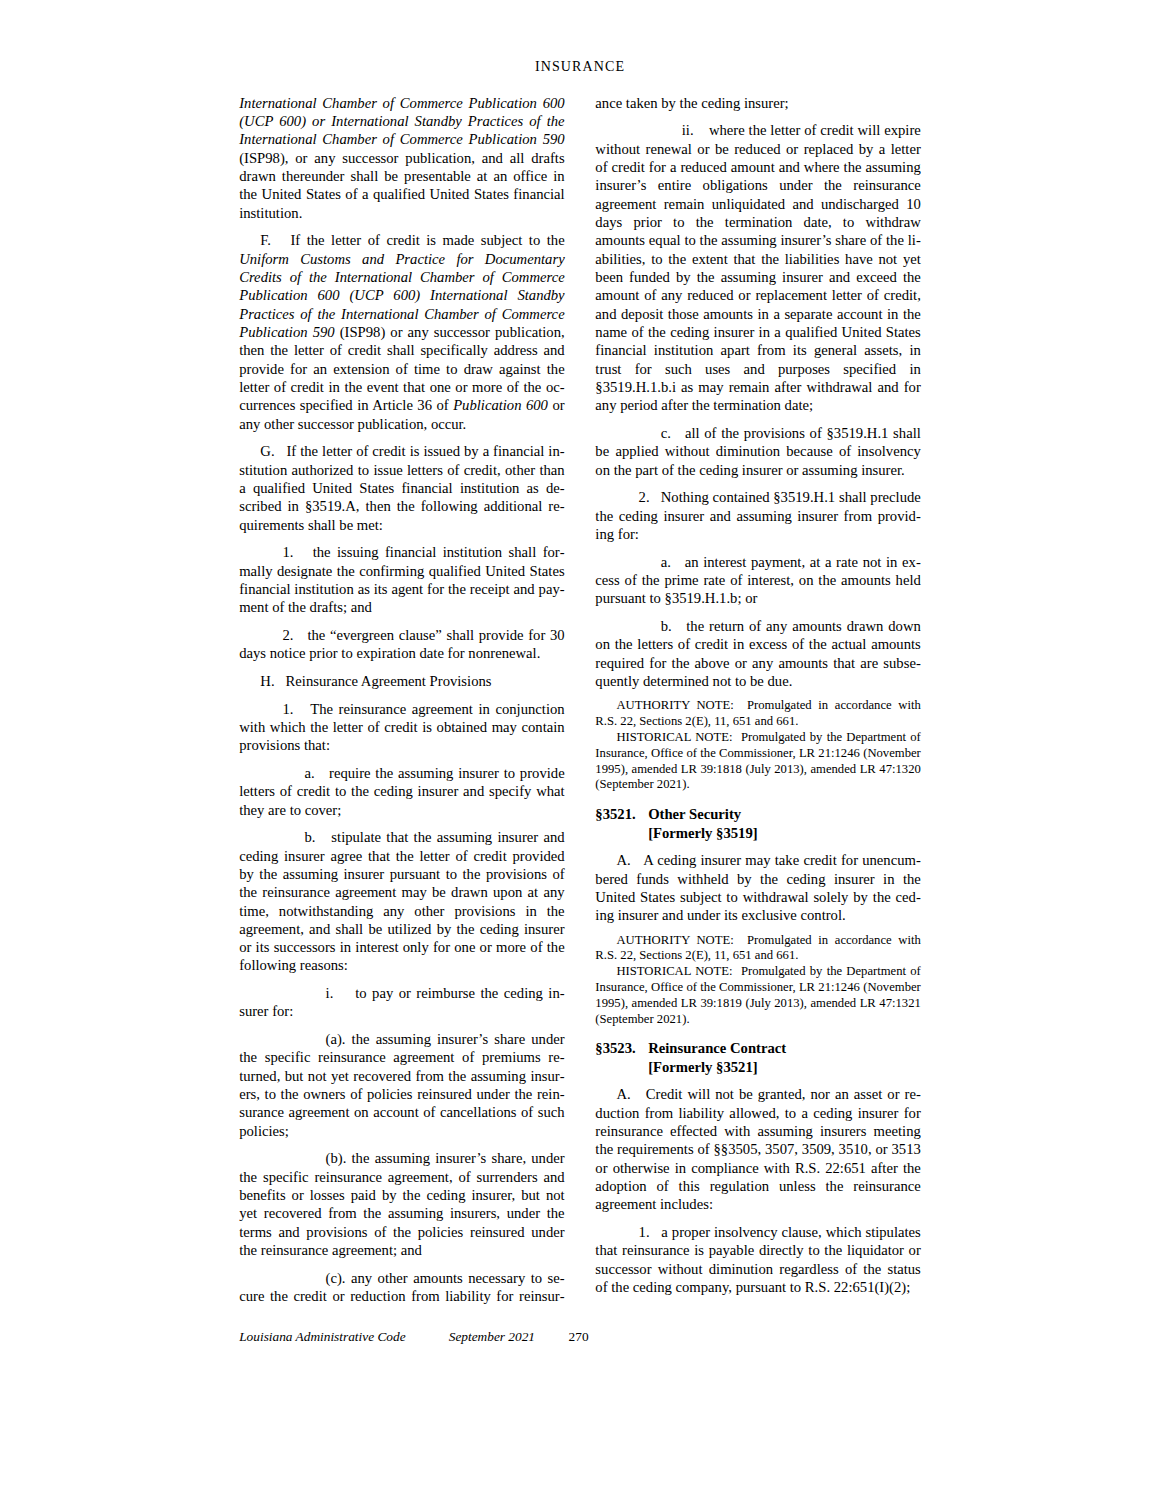INSURANCE
International Chamber of Commerce Publication 600 (UCP 600) or International Standby Practices of the International Chamber of Commerce Publication 590 (ISP98), or any successor publication, and all drafts drawn thereunder shall be presentable at an office in the United States of a qualified United States financial institution.
F. If the letter of credit is made subject to the Uniform Customs and Practice for Documentary Credits of the International Chamber of Commerce Publication 600 (UCP 600) International Standby Practices of the International Chamber of Commerce Publication 590 (ISP98) or any successor publication, then the letter of credit shall specifically address and provide for an extension of time to draw against the letter of credit in the event that one or more of the occurrences specified in Article 36 of Publication 600 or any other successor publication, occur.
G. If the letter of credit is issued by a financial institution authorized to issue letters of credit, other than a qualified United States financial institution as described in §3519.A, then the following additional requirements shall be met:
1. the issuing financial institution shall formally designate the confirming qualified United States financial institution as its agent for the receipt and payment of the drafts; and
2. the “evergreen clause” shall provide for 30 days notice prior to expiration date for nonrenewal.
H. Reinsurance Agreement Provisions
1. The reinsurance agreement in conjunction with which the letter of credit is obtained may contain provisions that:
a. require the assuming insurer to provide letters of credit to the ceding insurer and specify what they are to cover;
b. stipulate that the assuming insurer and ceding insurer agree that the letter of credit provided by the assuming insurer pursuant to the provisions of the reinsurance agreement may be drawn upon at any time, notwithstanding any other provisions in the agreement, and shall be utilized by the ceding insurer or its successors in interest only for one or more of the following reasons:
i. to pay or reimburse the ceding insurer for:
(a). the assuming insurer’s share under the specific reinsurance agreement of premiums returned, but not yet recovered from the assuming insurers, to the owners of policies reinsured under the reinsurance agreement on account of cancellations of such policies;
(b). the assuming insurer’s share, under the specific reinsurance agreement, of surrenders and benefits or losses paid by the ceding insurer, but not yet recovered from the assuming insurers, under the terms and provisions of the policies reinsured under the reinsurance agreement; and
(c). any other amounts necessary to secure the credit or reduction from liability for reinsurance taken by the ceding insurer;
ii. where the letter of credit will expire without renewal or be reduced or replaced by a letter of credit for a reduced amount and where the assuming insurer’s entire obligations under the reinsurance agreement remain unliquidated and undischarged 10 days prior to the termination date, to withdraw amounts equal to the assuming insurer’s share of the liabilities, to the extent that the liabilities have not yet been funded by the assuming insurer and exceed the amount of any reduced or replacement letter of credit, and deposit those amounts in a separate account in the name of the ceding insurer in a qualified United States financial institution apart from its general assets, in trust for such uses and purposes specified in §3519.H.1.b.i as may remain after withdrawal and for any period after the termination date;
c. all of the provisions of §3519.H.1 shall be applied without diminution because of insolvency on the part of the ceding insurer or assuming insurer.
2. Nothing contained §3519.H.1 shall preclude the ceding insurer and assuming insurer from providing for:
a. an interest payment, at a rate not in excess of the prime rate of interest, on the amounts held pursuant to §3519.H.1.b; or
b. the return of any amounts drawn down on the letters of credit in excess of the actual amounts required for the above or any amounts that are subsequently determined not to be due.
AUTHORITY NOTE: Promulgated in accordance with R.S. 22, Sections 2(E), 11, 651 and 661.
HISTORICAL NOTE: Promulgated by the Department of Insurance, Office of the Commissioner, LR 21:1246 (November 1995), amended LR 39:1818 (July 2013), amended LR 47:1320 (September 2021).
§3521. Other Security
[Formerly §3519]
A. A ceding insurer may take credit for unencumbered funds withheld by the ceding insurer in the United States subject to withdrawal solely by the ceding insurer and under its exclusive control.
AUTHORITY NOTE: Promulgated in accordance with R.S. 22, Sections 2(E), 11, 651 and 661.
HISTORICAL NOTE: Promulgated by the Department of Insurance, Office of the Commissioner, LR 21:1246 (November 1995), amended LR 39:1819 (July 2013), amended LR 47:1321 (September 2021).
§3523. Reinsurance Contract
[Formerly §3521]
A. Credit will not be granted, nor an asset or reduction from liability allowed, to a ceding insurer for reinsurance effected with assuming insurers meeting the requirements of §§3505, 3507, 3509, 3510, or 3513 or otherwise in compliance with R.S. 22:651 after the adoption of this regulation unless the reinsurance agreement includes:
1. a proper insolvency clause, which stipulates that reinsurance is payable directly to the liquidator or successor without diminution regardless of the status of the ceding company, pursuant to R.S. 22:651(I)(2);
Louisiana Administrative Code September 2021 270